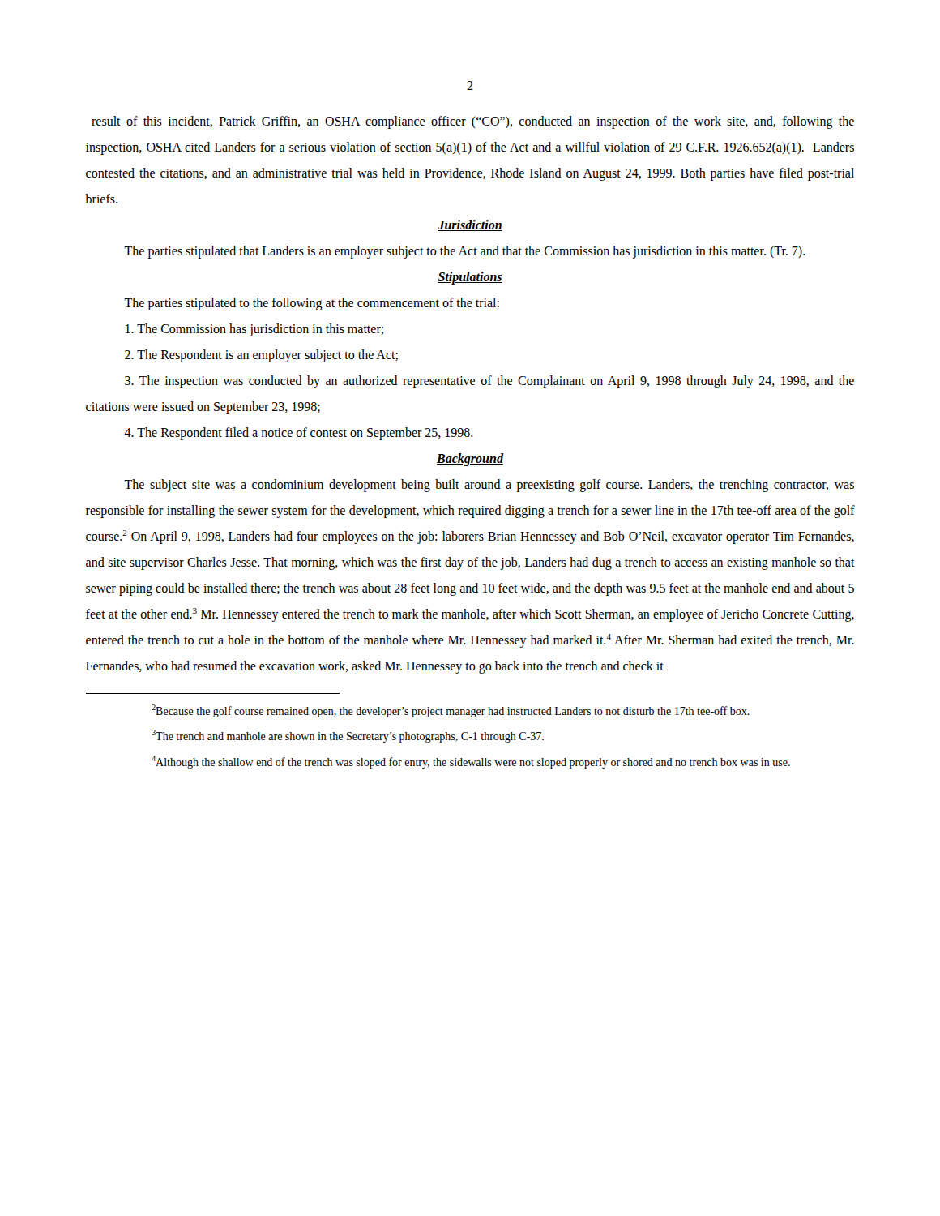2
result of this incident, Patrick Griffin, an OSHA compliance officer (“CO”), conducted an inspection of the work site, and, following the inspection, OSHA cited Landers for a serious violation of section 5(a)(1) of the Act and a willful violation of 29 C.F.R. 1926.652(a)(1). Landers contested the citations, and an administrative trial was held in Providence, Rhode Island on August 24, 1999. Both parties have filed post-trial briefs.
Jurisdiction
The parties stipulated that Landers is an employer subject to the Act and that the Commission has jurisdiction in this matter. (Tr. 7).
Stipulations
The parties stipulated to the following at the commencement of the trial:
1. The Commission has jurisdiction in this matter;
2. The Respondent is an employer subject to the Act;
3. The inspection was conducted by an authorized representative of the Complainant on April 9, 1998 through July 24, 1998, and the citations were issued on September 23, 1998;
4. The Respondent filed a notice of contest on September 25, 1998.
Background
The subject site was a condominium development being built around a preexisting golf course. Landers, the trenching contractor, was responsible for installing the sewer system for the development, which required digging a trench for a sewer line in the 17th tee-off area of the golf course.2 On April 9, 1998, Landers had four employees on the job: laborers Brian Hennessey and Bob O’Neil, excavator operator Tim Fernandes, and site supervisor Charles Jesse. That morning, which was the first day of the job, Landers had dug a trench to access an existing manhole so that sewer piping could be installed there; the trench was about 28 feet long and 10 feet wide, and the depth was 9.5 feet at the manhole end and about 5 feet at the other end.3 Mr. Hennessey entered the trench to mark the manhole, after which Scott Sherman, an employee of Jericho Concrete Cutting, entered the trench to cut a hole in the bottom of the manhole where Mr. Hennessey had marked it.4 After Mr. Sherman had exited the trench, Mr. Fernandes, who had resumed the excavation work, asked Mr. Hennessey to go back into the trench and check it
2Because the golf course remained open, the developer’s project manager had instructed Landers to not disturb the 17th tee-off box.
3The trench and manhole are shown in the Secretary’s photographs, C-1 through C-37.
4Although the shallow end of the trench was sloped for entry, the sidewalls were not sloped properly or shored and no trench box was in use.